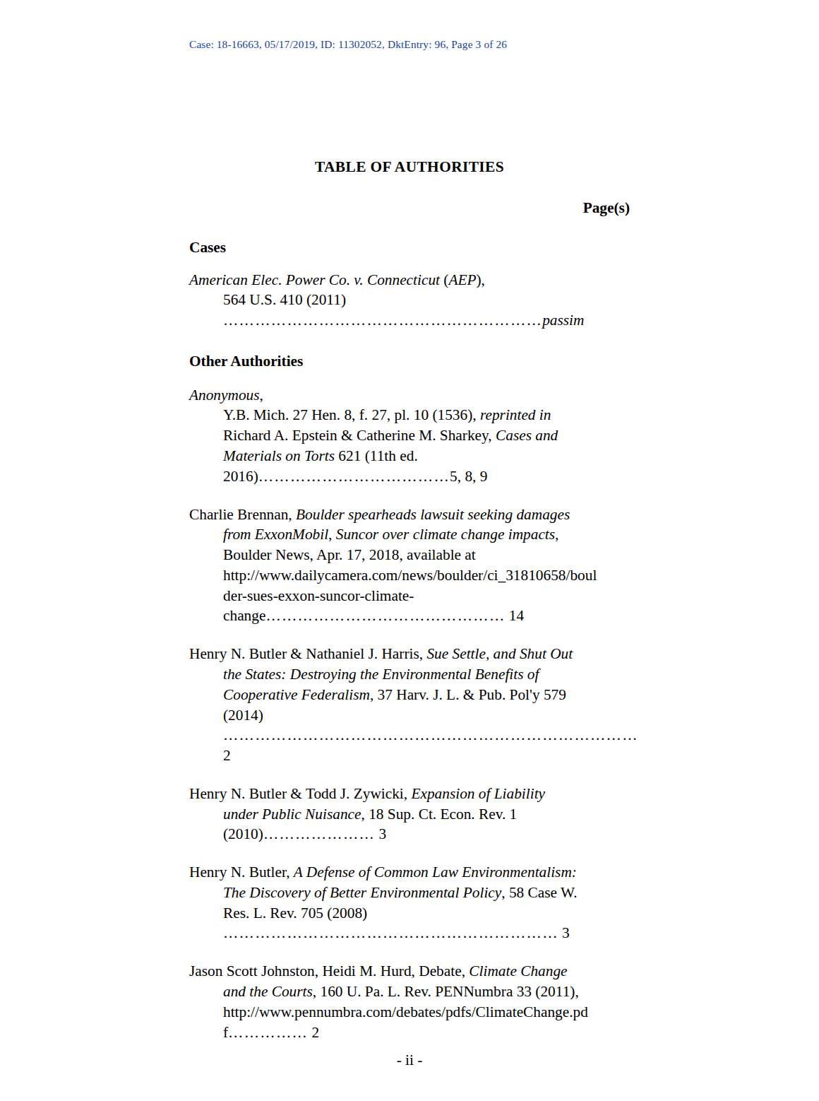Case: 18-16663, 05/17/2019, ID: 11302052, DktEntry: 96, Page 3 of 26
TABLE OF AUTHORITIES
Page(s)
Cases
American Elec. Power Co. v. Connecticut (AEP),
564 U.S. 410 (2011) ……………………………………………………passim
Other Authorities
Anonymous,
Y.B. Mich. 27 Hen. 8, f. 27, pl. 10 (1536), reprinted in
Richard A. Epstein & Catherine M. Sharkey, Cases and
Materials on Torts 621 (11th ed. 2016)………………………………5, 8, 9
Charlie Brennan, Boulder spearheads lawsuit seeking damages
from ExxonMobil, Suncor over climate change impacts,
Boulder News, Apr. 17, 2018, available at
http://www.dailycamera.com/news/boulder/ci_31810658/boul
der-sues-exxon-suncor-climate-change……………………………………… 14
Henry N. Butler & Nathaniel J. Harris, Sue Settle, and Shut Out
the States: Destroying the Environmental Benefits of
Cooperative Federalism, 37 Harv. J. L. & Pub. Pol'y 579
(2014) …………………………………………………………………… 2
Henry N. Butler & Todd J. Zywicki, Expansion of Liability
under Public Nuisance, 18 Sup. Ct. Econ. Rev. 1 (2010)………………… 3
Henry N. Butler, A Defense of Common Law Environmentalism:
The Discovery of Better Environmental Policy, 58 Case W.
Res. L. Rev. 705 (2008) ……………………………………………………… 3
Jason Scott Johnston, Heidi M. Hurd, Debate, Climate Change
and the Courts, 160 U. Pa. L. Rev. PENNumbra 33 (2011),
http://www.pennumbra.com/debates/pdfs/ClimateChange.pdf…………… 2
- ii -